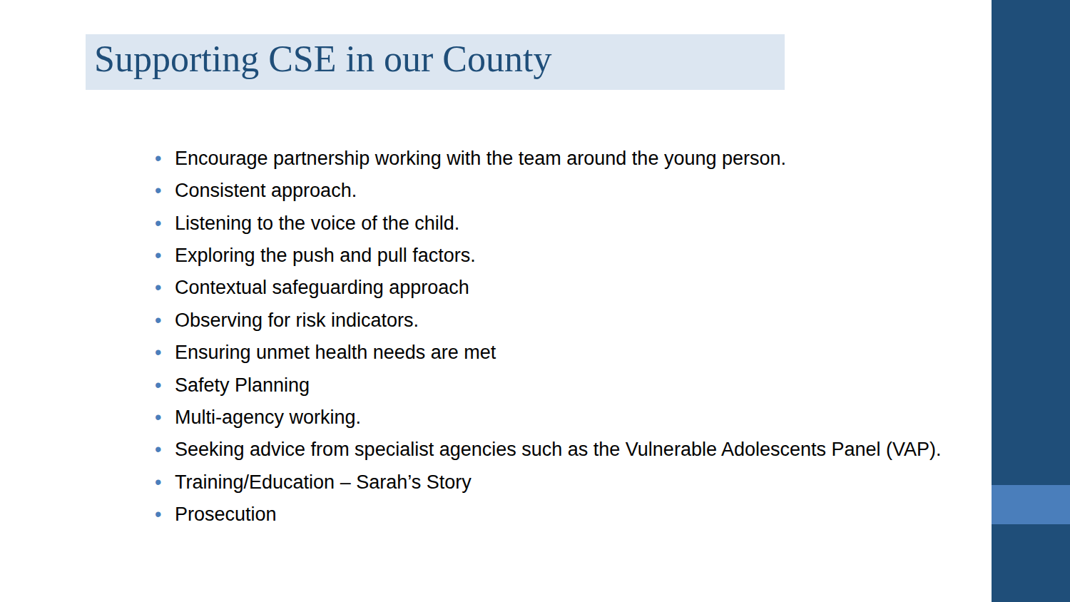Supporting CSE in our County
Encourage partnership working with the team around the young person.
Consistent approach.
Listening to the voice of the child.
Exploring the push and pull factors.
Contextual safeguarding approach
Observing for risk indicators.
Ensuring unmet health needs are met
Safety Planning
Multi-agency working.
Seeking advice from specialist agencies such as the Vulnerable Adolescents Panel (VAP).
Training/Education – Sarah’s Story
Prosecution